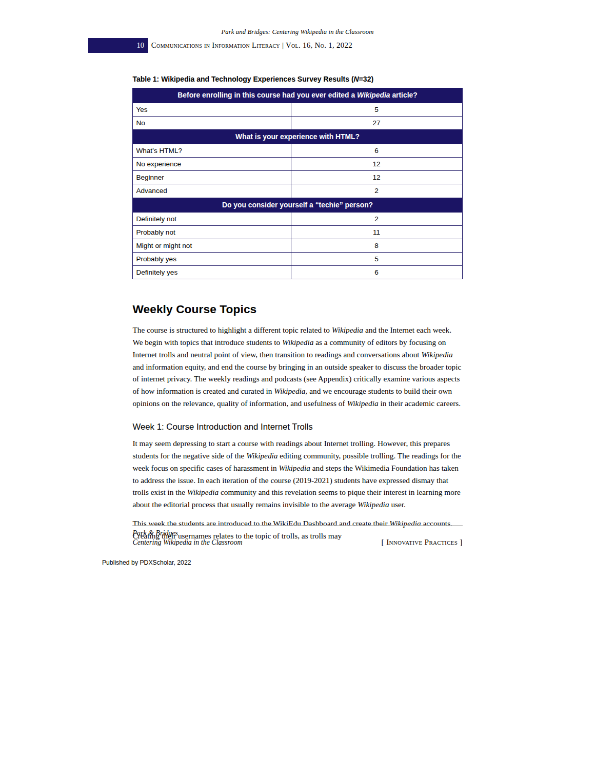Park and Bridges: Centering Wikipedia in the Classroom
10
Communications in Information Literacy | Vol. 16, No. 1, 2022
Table 1: Wikipedia and Technology Experiences Survey Results (N=32)
| Before enrolling in this course had you ever edited a Wikipedia article? |
| --- |
| Yes | 5 |
| No | 27 |
| What is your experience with HTML? |
| What’s HTML? | 6 |
| No experience | 12 |
| Beginner | 12 |
| Advanced | 2 |
| Do you consider yourself a “techie” person? |
| Definitely not | 2 |
| Probably not | 11 |
| Might or might not | 8 |
| Probably yes | 5 |
| Definitely yes | 6 |
Weekly Course Topics
The course is structured to highlight a different topic related to Wikipedia and the Internet each week. We begin with topics that introduce students to Wikipedia as a community of editors by focusing on Internet trolls and neutral point of view, then transition to readings and conversations about Wikipedia and information equity, and end the course by bringing in an outside speaker to discuss the broader topic of internet privacy. The weekly readings and podcasts (see Appendix) critically examine various aspects of how information is created and curated in Wikipedia, and we encourage students to build their own opinions on the relevance, quality of information, and usefulness of Wikipedia in their academic careers.
Week 1: Course Introduction and Internet Trolls
It may seem depressing to start a course with readings about Internet trolling. However, this prepares students for the negative side of the Wikipedia editing community, possible trolling. The readings for the week focus on specific cases of harassment in Wikipedia and steps the Wikimedia Foundation has taken to address the issue. In each iteration of the course (2019-2021) students have expressed dismay that trolls exist in the Wikipedia community and this revelation seems to pique their interest in learning more about the editorial process that usually remains invisible to the average Wikipedia user.
This week the students are introduced to the WikiEdu Dashboard and create their Wikipedia accounts. Creating their usernames relates to the topic of trolls, as trolls may
Park & Bridges
Centering Wikipedia in the Classroom
[ Innovative Practices ]
Published by PDXScholar, 2022